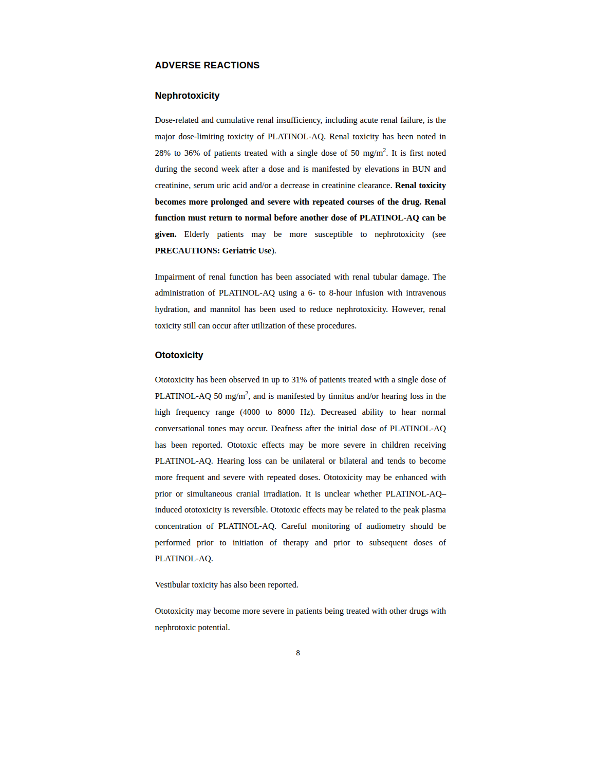ADVERSE REACTIONS
Nephrotoxicity
Dose-related and cumulative renal insufficiency, including acute renal failure, is the major dose-limiting toxicity of PLATINOL-AQ. Renal toxicity has been noted in 28% to 36% of patients treated with a single dose of 50 mg/m2. It is first noted during the second week after a dose and is manifested by elevations in BUN and creatinine, serum uric acid and/or a decrease in creatinine clearance. Renal toxicity becomes more prolonged and severe with repeated courses of the drug. Renal function must return to normal before another dose of PLATINOL-AQ can be given. Elderly patients may be more susceptible to nephrotoxicity (see PRECAUTIONS: Geriatric Use).
Impairment of renal function has been associated with renal tubular damage. The administration of PLATINOL-AQ using a 6- to 8-hour infusion with intravenous hydration, and mannitol has been used to reduce nephrotoxicity. However, renal toxicity still can occur after utilization of these procedures.
Ototoxicity
Ototoxicity has been observed in up to 31% of patients treated with a single dose of PLATINOL-AQ 50 mg/m2, and is manifested by tinnitus and/or hearing loss in the high frequency range (4000 to 8000 Hz). Decreased ability to hear normal conversational tones may occur. Deafness after the initial dose of PLATINOL-AQ has been reported. Ototoxic effects may be more severe in children receiving PLATINOL-AQ. Hearing loss can be unilateral or bilateral and tends to become more frequent and severe with repeated doses. Ototoxicity may be enhanced with prior or simultaneous cranial irradiation. It is unclear whether PLATINOL-AQ–induced ototoxicity is reversible. Ototoxic effects may be related to the peak plasma concentration of PLATINOL-AQ. Careful monitoring of audiometry should be performed prior to initiation of therapy and prior to subsequent doses of PLATINOL-AQ.
Vestibular toxicity has also been reported.
Ototoxicity may become more severe in patients being treated with other drugs with nephrotoxic potential.
8